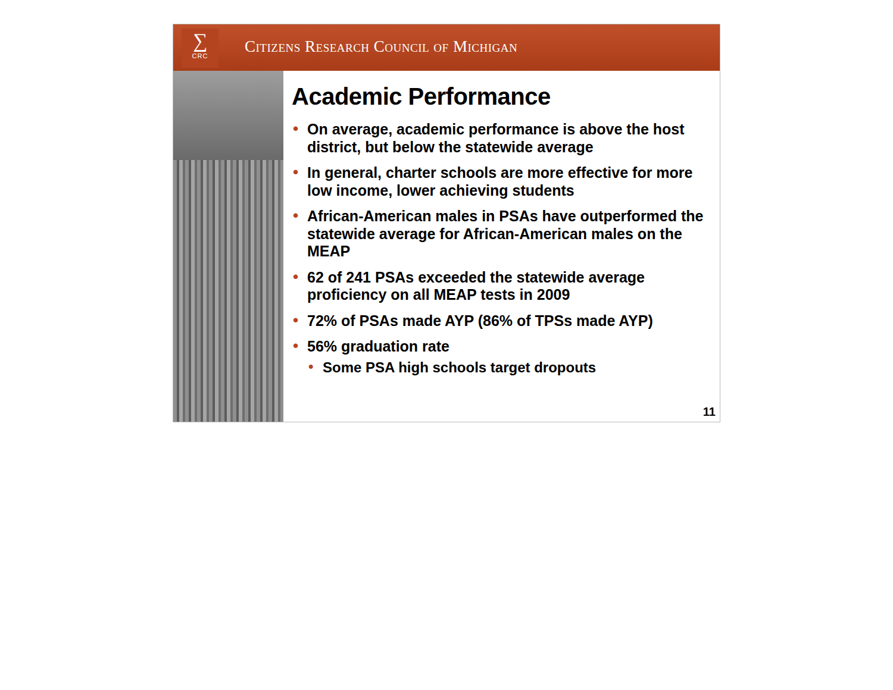Citizens Research Council of Michigan
∑ CRC
Academic Performance
On average, academic performance is above the host district, but below the statewide average
In general, charter schools are more effective for more low income, lower achieving students
African-American males in PSAs have outperformed the statewide average for African-American males on the MEAP
62 of 241 PSAs exceeded the statewide average proficiency on all MEAP tests in 2009
72% of PSAs made AYP (86% of TPSs made AYP)
56% graduation rate
Some PSA high schools target dropouts
11